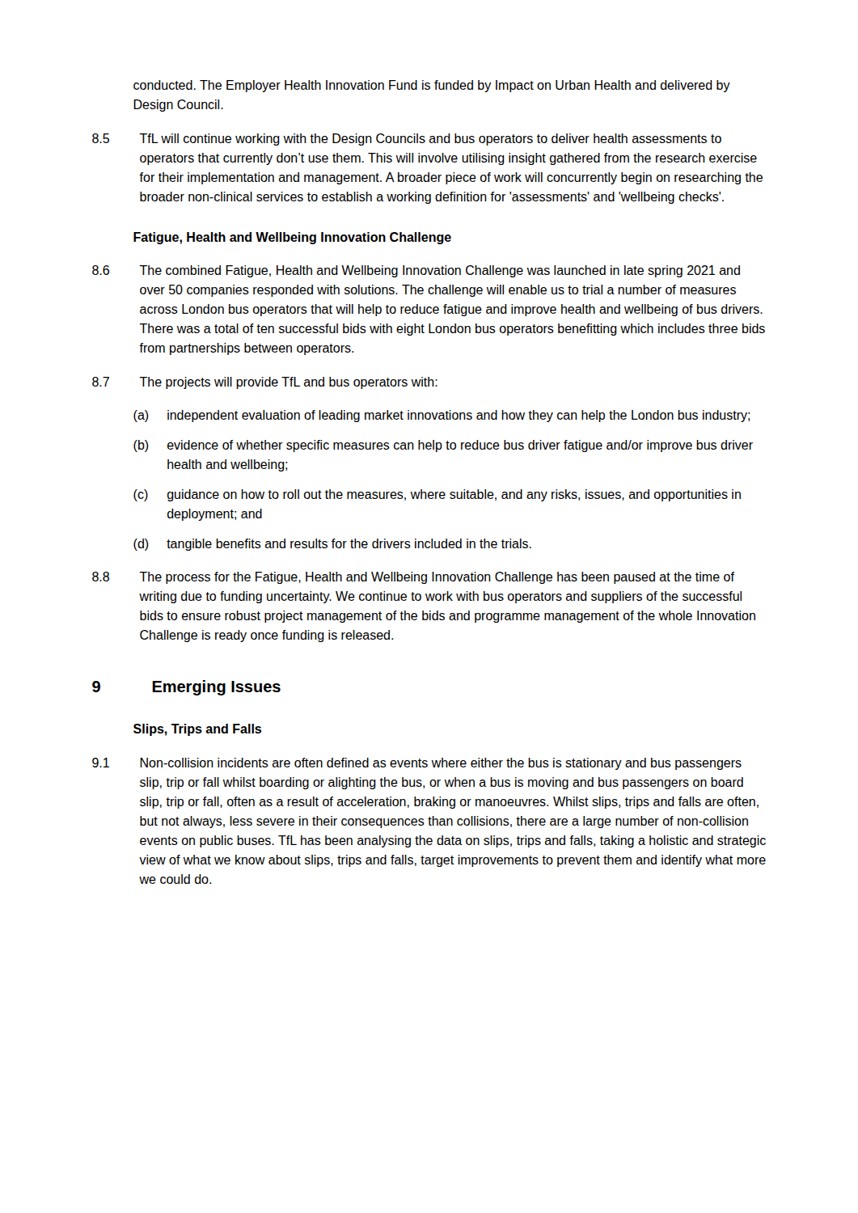conducted. The Employer Health Innovation Fund is funded by Impact on Urban Health and delivered by Design Council.
8.5
TfL will continue working with the Design Councils and bus operators to deliver health assessments to operators that currently don’t use them. This will involve utilising insight gathered from the research exercise for their implementation and management. A broader piece of work will concurrently begin on researching the broader non-clinical services to establish a working definition for 'assessments' and 'wellbeing checks'.
Fatigue, Health and Wellbeing Innovation Challenge
8.6
The combined Fatigue, Health and Wellbeing Innovation Challenge was launched in late spring 2021 and over 50 companies responded with solutions. The challenge will enable us to trial a number of measures across London bus operators that will help to reduce fatigue and improve health and wellbeing of bus drivers. There was a total of ten successful bids with eight London bus operators benefitting which includes three bids from partnerships between operators.
8.7
The projects will provide TfL and bus operators with:
(a) independent evaluation of leading market innovations and how they can help the London bus industry;
(b) evidence of whether specific measures can help to reduce bus driver fatigue and/or improve bus driver health and wellbeing;
(c) guidance on how to roll out the measures, where suitable, and any risks, issues, and opportunities in deployment; and
(d) tangible benefits and results for the drivers included in the trials.
8.8
The process for the Fatigue, Health and Wellbeing Innovation Challenge has been paused at the time of writing due to funding uncertainty. We continue to work with bus operators and suppliers of the successful bids to ensure robust project management of the bids and programme management of the whole Innovation Challenge is ready once funding is released.
9 Emerging Issues
Slips, Trips and Falls
9.1
Non-collision incidents are often defined as events where either the bus is stationary and bus passengers slip, trip or fall whilst boarding or alighting the bus, or when a bus is moving and bus passengers on board slip, trip or fall, often as a result of acceleration, braking or manoeuvres. Whilst slips, trips and falls are often, but not always, less severe in their consequences than collisions, there are a large number of non-collision events on public buses. TfL has been analysing the data on slips, trips and falls, taking a holistic and strategic view of what we know about slips, trips and falls, target improvements to prevent them and identify what more we could do.